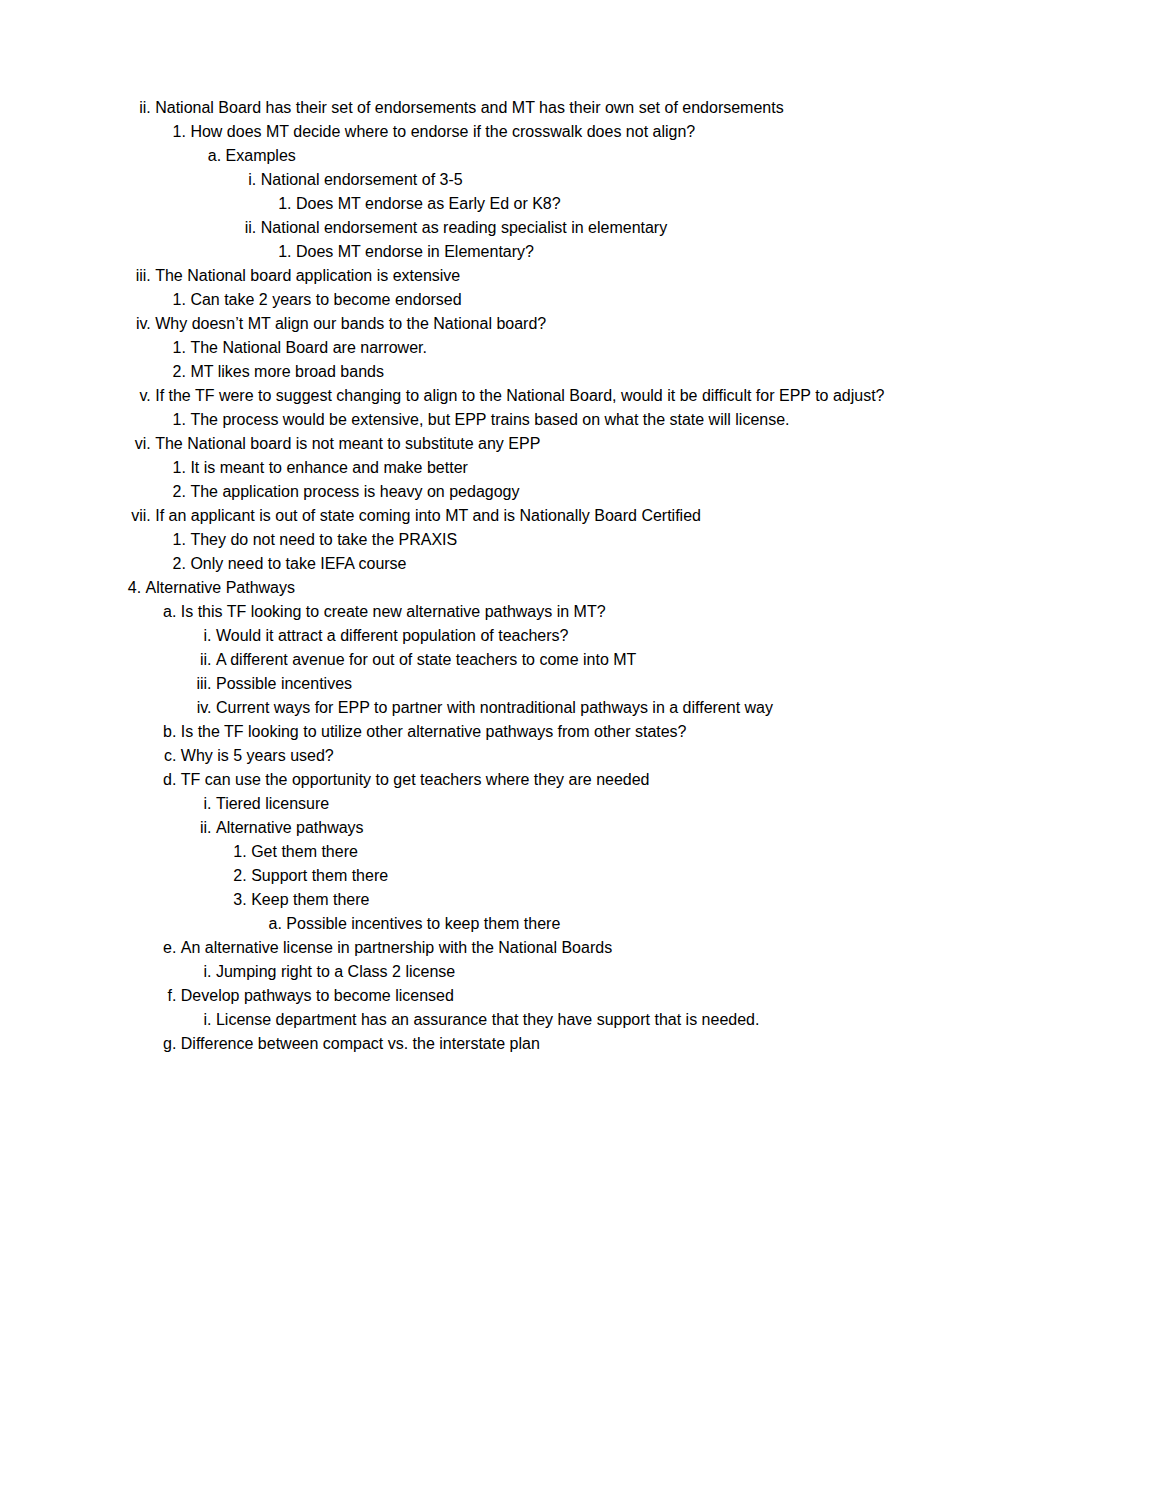National Board has their set of endorsements and MT has their own set of endorsements
How does MT decide where to endorse if the crosswalk does not align?
Examples
National endorsement of 3-5
Does MT endorse as Early Ed or K8?
National endorsement as reading specialist in elementary
Does MT endorse in Elementary?
The National board application is extensive
Can take 2 years to become endorsed
Why doesn’t MT align our bands to the National board?
The National Board are narrower.
MT likes more broad bands
If the TF were to suggest changing to align to the National Board, would it be difficult for EPP to adjust?
The process would be extensive, but EPP trains based on what the state will license.
The National board is not meant to substitute any EPP
It is meant to enhance and make better
The application process is heavy on pedagogy
If an applicant is out of state coming into MT and is Nationally Board Certified
They do not need to take the PRAXIS
Only need to take IEFA course
Alternative Pathways
Is this TF looking to create new alternative pathways in MT?
Would it attract a different population of teachers?
A different avenue for out of state teachers to come into MT
Possible incentives
Current ways for EPP to partner with nontraditional pathways in a different way
Is the TF looking to utilize other alternative pathways from other states?
Why is 5 years used?
TF can use the opportunity to get teachers where they are needed
Tiered licensure
Alternative pathways
Get them there
Support them there
Keep them there
Possible incentives to keep them there
An alternative license in partnership with the National Boards
Jumping right to a Class 2 license
Develop pathways to become licensed
License department has an assurance that they have support that is needed.
Difference between compact vs. the interstate plan